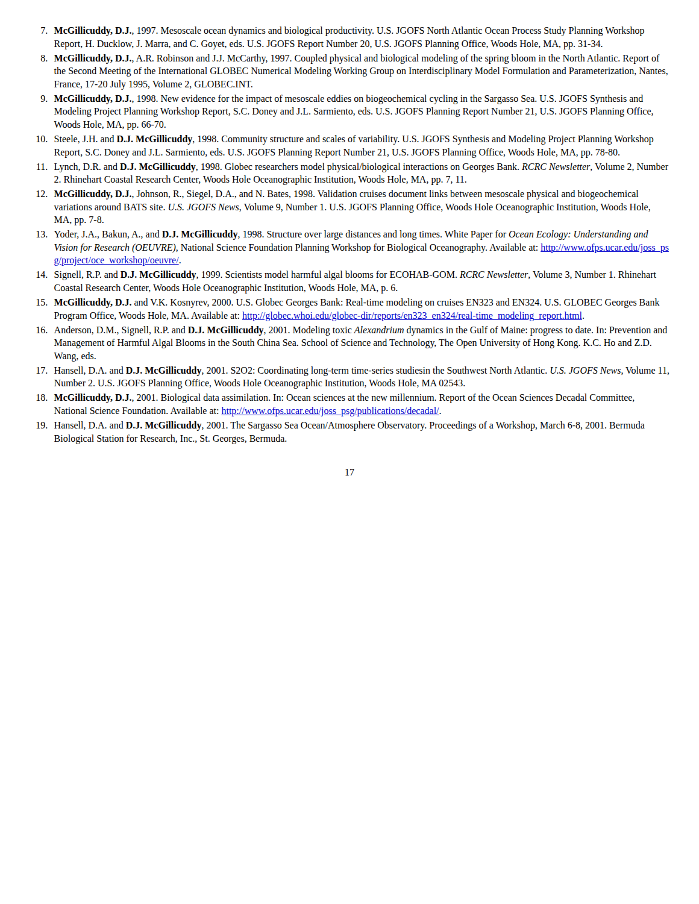McGillicuddy, D.J., 1997. Mesoscale ocean dynamics and biological productivity. U.S. JGOFS North Atlantic Ocean Process Study Planning Workshop Report, H. Ducklow, J. Marra, and C. Goyet, eds. U.S. JGOFS Report Number 20, U.S. JGOFS Planning Office, Woods Hole, MA, pp. 31-34.
McGillicuddy, D.J., A.R. Robinson and J.J. McCarthy, 1997. Coupled physical and biological modeling of the spring bloom in the North Atlantic. Report of the Second Meeting of the International GLOBEC Numerical Modeling Working Group on Interdisciplinary Model Formulation and Parameterization, Nantes, France, 17-20 July 1995, Volume 2, GLOBEC.INT.
McGillicuddy, D.J., 1998. New evidence for the impact of mesoscale eddies on biogeochemical cycling in the Sargasso Sea. U.S. JGOFS Synthesis and Modeling Project Planning Workshop Report, S.C. Doney and J.L. Sarmiento, eds. U.S. JGOFS Planning Report Number 21, U.S. JGOFS Planning Office, Woods Hole, MA, pp. 66-70.
Steele, J.H. and D.J. McGillicuddy, 1998. Community structure and scales of variability. U.S. JGOFS Synthesis and Modeling Project Planning Workshop Report, S.C. Doney and J.L. Sarmiento, eds. U.S. JGOFS Planning Report Number 21, U.S. JGOFS Planning Office, Woods Hole, MA, pp. 78-80.
Lynch, D.R. and D.J. McGillicuddy, 1998. Globec researchers model physical/biological interactions on Georges Bank. RCRC Newsletter, Volume 2, Number 2. Rhinehart Coastal Research Center, Woods Hole Oceanographic Institution, Woods Hole, MA, pp. 7, 11.
McGillicuddy, D.J., Johnson, R., Siegel, D.A., and N. Bates, 1998. Validation cruises document links between mesoscale physical and biogeochemical variations around BATS site. U.S. JGOFS News, Volume 9, Number 1. U.S. JGOFS Planning Office, Woods Hole Oceanographic Institution, Woods Hole, MA, pp. 7-8.
Yoder, J.A., Bakun, A., and D.J. McGillicuddy, 1998. Structure over large distances and long times. White Paper for Ocean Ecology: Understanding and Vision for Research (OEUVRE), National Science Foundation Planning Workshop for Biological Oceanography. Available at: http://www.ofps.ucar.edu/joss_psg/project/oce_workshop/oeuvre/.
Signell, R.P. and D.J. McGillicuddy, 1999. Scientists model harmful algal blooms for ECOHAB-GOM. RCRC Newsletter, Volume 3, Number 1. Rhinehart Coastal Research Center, Woods Hole Oceanographic Institution, Woods Hole, MA, p. 6.
McGillicuddy, D.J. and V.K. Kosnyrev, 2000. U.S. Globec Georges Bank: Real-time modeling on cruises EN323 and EN324. U.S. GLOBEC Georges Bank Program Office, Woods Hole, MA. Available at: http://globec.whoi.edu/globec-dir/reports/en323_en324/real-time_modeling_report.html.
Anderson, D.M., Signell, R.P. and D.J. McGillicuddy, 2001. Modeling toxic Alexandrium dynamics in the Gulf of Maine: progress to date. In: Prevention and Management of Harmful Algal Blooms in the South China Sea. School of Science and Technology, The Open University of Hong Kong. K.C. Ho and Z.D. Wang, eds.
Hansell, D.A. and D.J. McGillicuddy, 2001. S2O2: Coordinating long-term time-series studiesin the Southwest North Atlantic. U.S. JGOFS News, Volume 11, Number 2. U.S. JGOFS Planning Office, Woods Hole Oceanographic Institution, Woods Hole, MA 02543.
McGillicuddy, D.J., 2001. Biological data assimilation. In: Ocean sciences at the new millennium. Report of the Ocean Sciences Decadal Committee, National Science Foundation. Available at: http://www.ofps.ucar.edu/joss_psg/publications/decadal/.
Hansell, D.A. and D.J. McGillicuddy, 2001. The Sargasso Sea Ocean/Atmosphere Observatory. Proceedings of a Workshop, March 6-8, 2001. Bermuda Biological Station for Research, Inc., St. Georges, Bermuda.
17